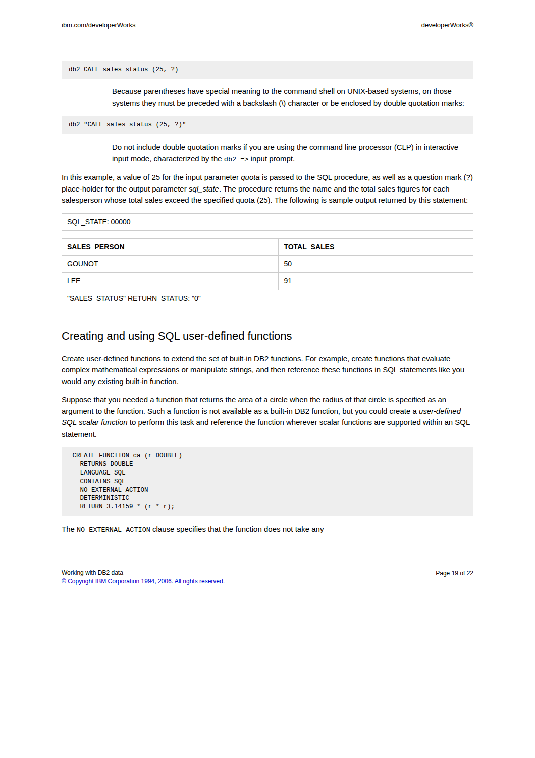ibm.com/developerWorks
developerWorks®
db2 CALL sales_status (25, ?)
Because parentheses have special meaning to the command shell on UNIX-based systems, on those systems they must be preceded with a backslash (\) character or be enclosed by double quotation marks:
db2 "CALL sales_status (25, ?)"
Do not include double quotation marks if you are using the command line processor (CLP) in interactive input mode, characterized by the db2 => input prompt.
In this example, a value of 25 for the input parameter quota is passed to the SQL procedure, as well as a question mark (?) place-holder for the output parameter sql_state. The procedure returns the name and the total sales figures for each salesperson whose total sales exceed the specified quota (25). The following is sample output returned by this statement:
SQL_STATE: 00000
| SALES_PERSON | TOTAL_SALES |
| --- | --- |
| GOUNOT | 50 |
| LEE | 91 |
| "SALES_STATUS" RETURN_STATUS: "0" |
Creating and using SQL user-defined functions
Create user-defined functions to extend the set of built-in DB2 functions. For example, create functions that evaluate complex mathematical expressions or manipulate strings, and then reference these functions in SQL statements like you would any existing built-in function.
Suppose that you needed a function that returns the area of a circle when the radius of that circle is specified as an argument to the function. Such a function is not available as a built-in DB2 function, but you could create a user-defined SQL scalar function to perform this task and reference the function wherever scalar functions are supported within an SQL statement.
 CREATE FUNCTION ca (r DOUBLE)
   RETURNS DOUBLE
   LANGUAGE SQL
   CONTAINS SQL
   NO EXTERNAL ACTION
   DETERMINISTIC
   RETURN 3.14159 * (r * r);
The NO EXTERNAL ACTION clause specifies that the function does not take any
Working with DB2 data
© Copyright IBM Corporation 1994, 2006. All rights reserved.
Page 19 of 22